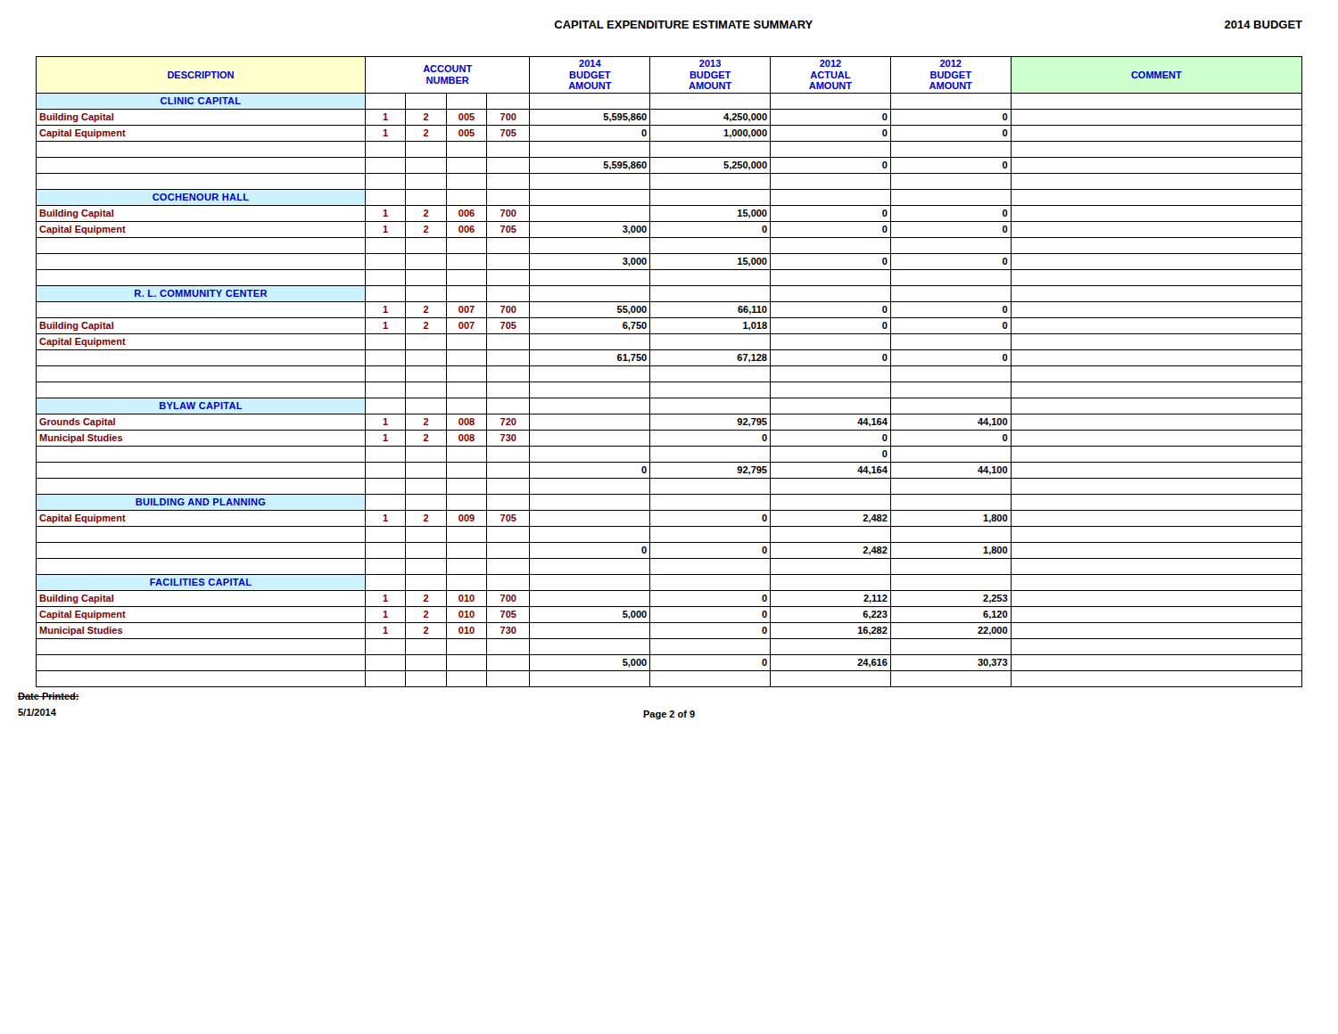CAPITAL EXPENDITURE ESTIMATE SUMMARY
2014 BUDGET
| DESCRIPTION | ACCOUNT NUMBER | 2014 BUDGET AMOUNT | 2013 BUDGET AMOUNT | 2012 ACTUAL AMOUNT | 2012 BUDGET AMOUNT | COMMENT |
| --- | --- | --- | --- | --- | --- | --- |
| CLINIC CAPITAL | | | | | | | | | |
| Building Capital | 1 | 2 | 005 | 700 | 5,595,860 | 4,250,000 | 0 | 0 | |
| Capital Equipment | 1 | 2 | 005 | 705 | 0 | 1,000,000 | 0 | 0 | |
| | | | | | 5,595,860 | 5,250,000 | 0 | 0 | |
| COCHENOUR HALL | | | | | | | | | |
| Building Capital | 1 | 2 | 006 | 700 | | 15,000 | 0 | 0 | |
| Capital Equipment | 1 | 2 | 006 | 705 | 3,000 | 0 | 0 | 0 | |
| | | | | | 3,000 | 15,000 | 0 | 0 | |
| R. L. COMMUNITY CENTER | | | | | | | | | |
| | 1 | 2 | 007 | 700 | 55,000 | 66,110 | 0 | 0 | |
| Building Capital | 1 | 2 | 007 | 705 | 6,750 | 1,018 | 0 | 0 | |
| Capital Equipment | | | | | | | | | |
| | | | | | 61,750 | 67,128 | 0 | 0 | |
| BYLAW CAPITAL | | | | | | | | | |
| Grounds Capital | 1 | 2 | 008 | 720 | | 92,795 | 44,164 | 44,100 | |
| Municipal Studies | 1 | 2 | 008 | 730 | | 0 | 0 | 0 | |
| | | | | | | | 0 | | |
| | | | | | 0 | 92,795 | 44,164 | 44,100 | |
| BUILDING AND PLANNING | | | | | | | | | |
| Capital Equipment | 1 | 2 | 009 | 705 | | 0 | 2,482 | 1,800 | |
| | | | | | 0 | 0 | 2,482 | 1,800 | |
| FACILITIES CAPITAL | | | | | | | | | |
| Building Capital | 1 | 2 | 010 | 700 | | 0 | 2,112 | 2,253 | |
| Capital Equipment | 1 | 2 | 010 | 705 | 5,000 | 0 | 6,223 | 6,120 | |
| Municipal Studies | 1 | 2 | 010 | 730 | | 0 | 16,282 | 22,000 | |
| | | | | | 5,000 | 0 | 24,616 | 30,373 | |
Date Printed:
5/1/2014
Page 2 of 9